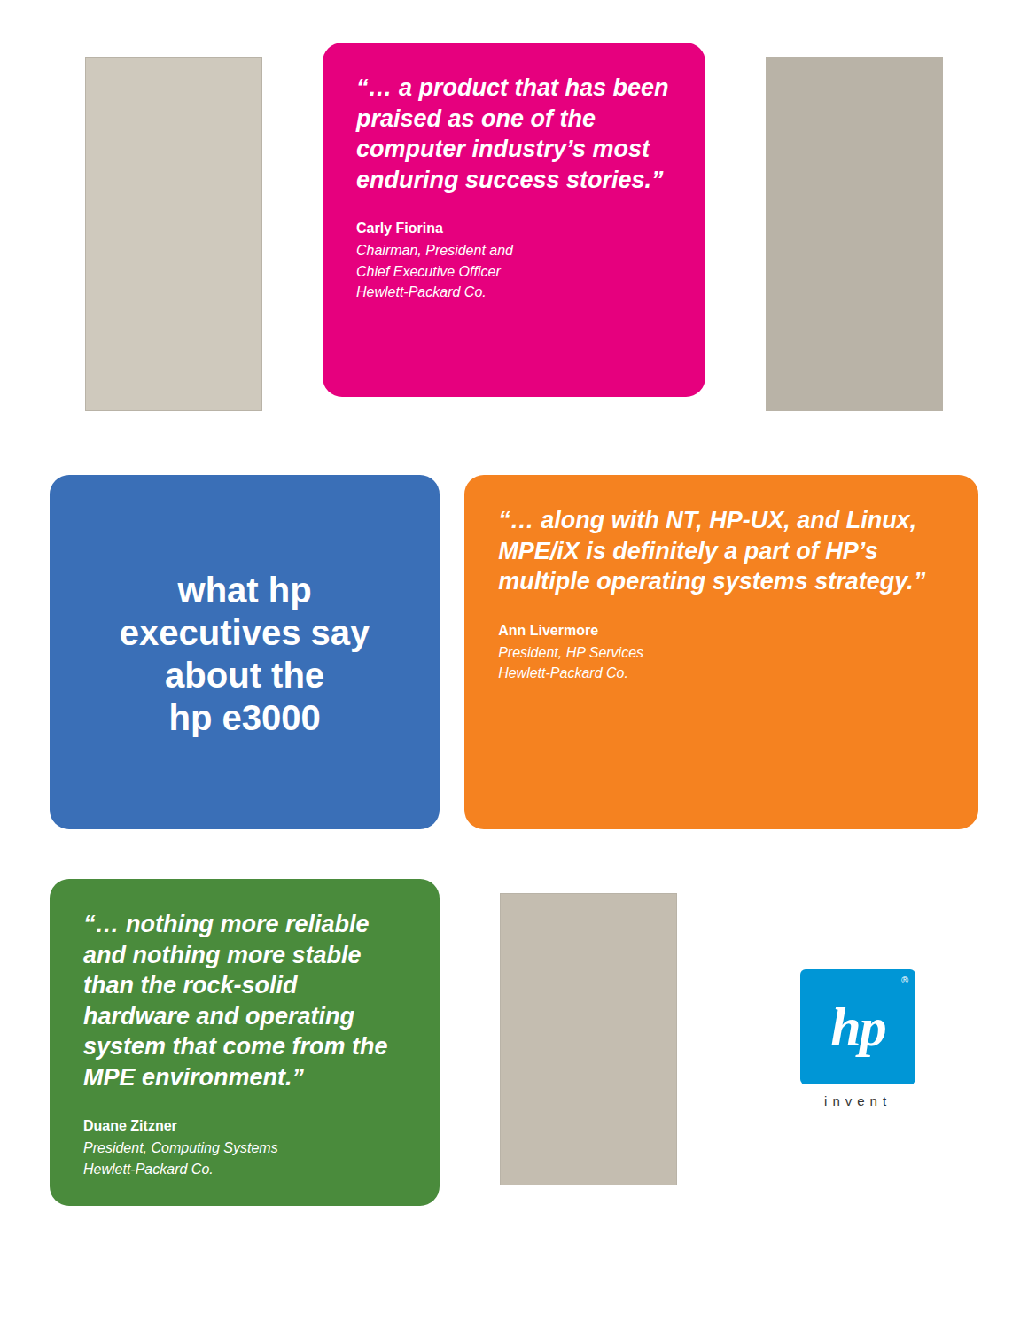“… a product that has been praised as one of the computer industry’s most enduring success stories.”
Carly Fiorina Chairman, President and Chief Executive Officer Hewlett-Packard Co.
what hp
executives say
about the
hp e3000
“… along with NT, HP-UX, and Linux, MPE/iX is definitely a part of HP’s multiple operating systems strategy.”
Ann Livermore President, HP Services Hewlett-Packard Co.
“… nothing more reliable and nothing more stable than the rock-solid hardware and operating system that come from the MPE environment.”
Duane Zitzner President, Computing Systems Hewlett-Packard Co.
hp ®
invent